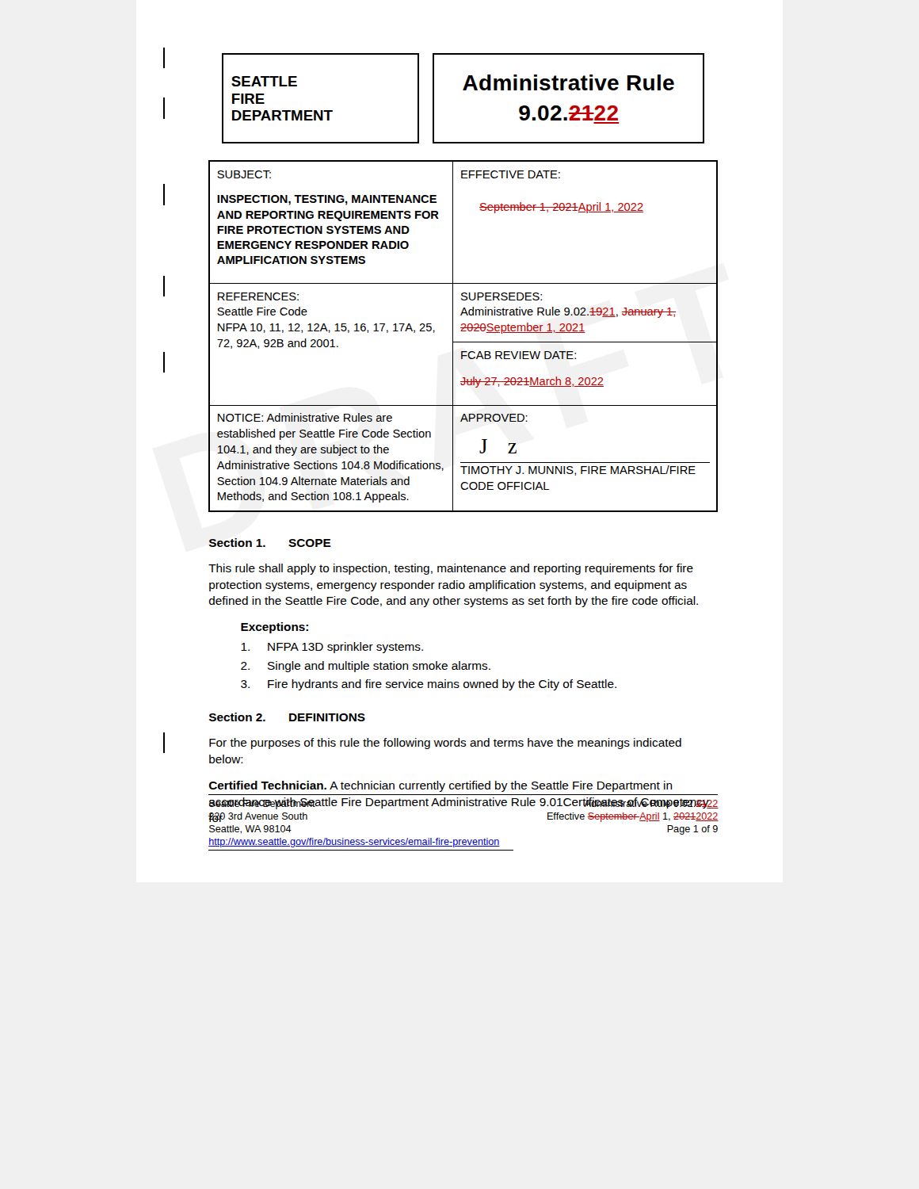DRAFT
SEATTLE
FIRE
DEPARTMENT
Administrative Rule 9.02.2122
| SUBJECT: INSPECTION, TESTING, MAINTENANCE AND REPORTING REQUIREMENTS FOR FIRE PROTECTION SYSTEMS AND EMERGENCY RESPONDER RADIO AMPLIFICATION SYSTEMS | EFFECTIVE DATE: September 1, 2021 April 1, 2022 |
| REFERENCES: Seattle Fire Code NFPA 10, 11, 12, 12A, 15, 16, 17, 17A, 25, 72, 92A, 92B and 2001. | SUPERSEDES: Administrative Rule 9.02. 19 21 , January 1, 2020 September 1, 2021 |
| FCAB REVIEW DATE: July 27, 2021 March 8, 2022 |
| NOTICE: Administrative Rules are established per Seattle Fire Code Section 104.1, and they are subject to the Administrative Sections 104.8 Modifications, Section 104.9 Alternate Materials and Methods, and Section 108.1 Appeals. | APPROVED: J z TIMOTHY J. MUNNIS, FIRE MARSHAL/FIRE CODE OFFICIAL |
Section 1. SCOPE
This rule shall apply to inspection, testing, maintenance and reporting requirements for fire protection systems, emergency responder radio amplification systems, and equipment as defined in the Seattle Fire Code, and any other systems as set forth by the fire code official.
Exceptions:
1. NFPA 13D sprinkler systems.
2. Single and multiple station smoke alarms.
3. Fire hydrants and fire service mains owned by the City of Seattle.
Section 2. DEFINITIONS
For the purposes of this rule the following words and terms have the meanings indicated below:
Certified Technician. A technician currently certified by the Seattle Fire Department in accordance with Seattle Fire Department Administrative Rule 9.01Certificates of Competency for
| Seattle Fire Department | Administrative Rule 9.02. 21 22 |
| 220 3rd Avenue South | Effective September April 1, 2021 2022 |
| Seattle, WA 98104 | Page 1 of 9 |
| http://www.seattle.gov/fire/business-services/email-fire-prevention |